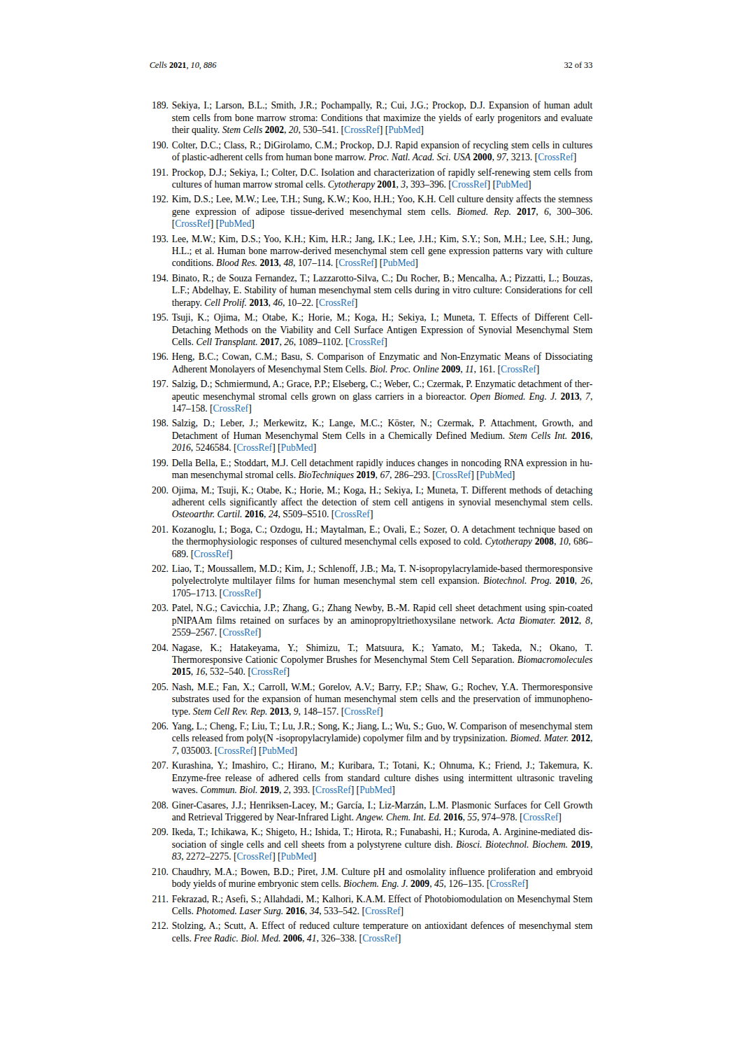Cells 2021, 10, 886
32 of 33
Sekiya, I.; Larson, B.L.; Smith, J.R.; Pochampally, R.; Cui, J.G.; Prockop, D.J. Expansion of human adult stem cells from bone marrow stroma: Conditions that maximize the yields of early progenitors and evaluate their quality. Stem Cells 2002, 20, 530–541. [CrossRef] [PubMed]
Colter, D.C.; Class, R.; DiGirolamo, C.M.; Prockop, D.J. Rapid expansion of recycling stem cells in cultures of plastic-adherent cells from human bone marrow. Proc. Natl. Acad. Sci. USA 2000, 97, 3213. [CrossRef]
Prockop, D.J.; Sekiya, I.; Colter, D.C. Isolation and characterization of rapidly self-renewing stem cells from cultures of human marrow stromal cells. Cytotherapy 2001, 3, 393–396. [CrossRef] [PubMed]
Kim, D.S.; Lee, M.W.; Lee, T.H.; Sung, K.W.; Koo, H.H.; Yoo, K.H. Cell culture density affects the stemness gene expression of adipose tissue-derived mesenchymal stem cells. Biomed. Rep. 2017, 6, 300–306. [CrossRef] [PubMed]
Lee, M.W.; Kim, D.S.; Yoo, K.H.; Kim, H.R.; Jang, I.K.; Lee, J.H.; Kim, S.Y.; Son, M.H.; Lee, S.H.; Jung, H.L.; et al. Human bone marrow-derived mesenchymal stem cell gene expression patterns vary with culture conditions. Blood Res. 2013, 48, 107–114. [CrossRef] [PubMed]
Binato, R.; de Souza Fernandez, T.; Lazzarotto-Silva, C.; Du Rocher, B.; Mencalha, A.; Pizzatti, L.; Bouzas, L.F.; Abdelhay, E. Stability of human mesenchymal stem cells during in vitro culture: Considerations for cell therapy. Cell Prolif. 2013, 46, 10–22. [CrossRef]
Tsuji, K.; Ojima, M.; Otabe, K.; Horie, M.; Koga, H.; Sekiya, I.; Muneta, T. Effects of Different Cell-Detaching Methods on the Viability and Cell Surface Antigen Expression of Synovial Mesenchymal Stem Cells. Cell Transplant. 2017, 26, 1089–1102. [CrossRef]
Heng, B.C.; Cowan, C.M.; Basu, S. Comparison of Enzymatic and Non-Enzymatic Means of Dissociating Adherent Monolayers of Mesenchymal Stem Cells. Biol. Proc. Online 2009, 11, 161. [CrossRef]
Salzig, D.; Schmiermund, A.; Grace, P.P.; Elseberg, C.; Weber, C.; Czermak, P. Enzymatic detachment of therapeutic mesenchymal stromal cells grown on glass carriers in a bioreactor. Open Biomed. Eng. J. 2013, 7, 147–158. [CrossRef]
Salzig, D.; Leber, J.; Merkewitz, K.; Lange, M.C.; Köster, N.; Czermak, P. Attachment, Growth, and Detachment of Human Mesenchymal Stem Cells in a Chemically Defined Medium. Stem Cells Int. 2016, 2016, 5246584. [CrossRef] [PubMed]
Della Bella, E.; Stoddart, M.J. Cell detachment rapidly induces changes in noncoding RNA expression in human mesenchymal stromal cells. BioTechniques 2019, 67, 286–293. [CrossRef] [PubMed]
Ojima, M.; Tsuji, K.; Otabe, K.; Horie, M.; Koga, H.; Sekiya, I.; Muneta, T. Different methods of detaching adherent cells significantly affect the detection of stem cell antigens in synovial mesenchymal stem cells. Osteoarthr. Cartil. 2016, 24, S509–S510. [CrossRef]
Kozanoglu, I.; Boga, C.; Ozdogu, H.; Maytalman, E.; Ovali, E.; Sozer, O. A detachment technique based on the thermophysiologic responses of cultured mesenchymal cells exposed to cold. Cytotherapy 2008, 10, 686–689. [CrossRef]
Liao, T.; Moussallem, M.D.; Kim, J.; Schlenoff, J.B.; Ma, T. N-isopropylacrylamide-based thermoresponsive polyelectrolyte multilayer films for human mesenchymal stem cell expansion. Biotechnol. Prog. 2010, 26, 1705–1713. [CrossRef]
Patel, N.G.; Cavicchia, J.P.; Zhang, G.; Zhang Newby, B.-M. Rapid cell sheet detachment using spin-coated pNIPAAm films retained on surfaces by an aminopropyltriethoxysilane network. Acta Biomater. 2012, 8, 2559–2567. [CrossRef]
Nagase, K.; Hatakeyama, Y.; Shimizu, T.; Matsuura, K.; Yamato, M.; Takeda, N.; Okano, T. Thermoresponsive Cationic Copolymer Brushes for Mesenchymal Stem Cell Separation. Biomacromolecules 2015, 16, 532–540. [CrossRef]
Nash, M.E.; Fan, X.; Carroll, W.M.; Gorelov, A.V.; Barry, F.P.; Shaw, G.; Rochev, Y.A. Thermoresponsive substrates used for the expansion of human mesenchymal stem cells and the preservation of immunophenotype. Stem Cell Rev. Rep. 2013, 9, 148–157. [CrossRef]
Yang, L.; Cheng, F.; Liu, T.; Lu, J.R.; Song, K.; Jiang, L.; Wu, S.; Guo, W. Comparison of mesenchymal stem cells released from poly(N -isopropylacrylamide) copolymer film and by trypsinization. Biomed. Mater. 2012, 7, 035003. [CrossRef] [PubMed]
Kurashina, Y.; Imashiro, C.; Hirano, M.; Kuribara, T.; Totani, K.; Ohnuma, K.; Friend, J.; Takemura, K. Enzyme-free release of adhered cells from standard culture dishes using intermittent ultrasonic traveling waves. Commun. Biol. 2019, 2, 393. [CrossRef] [PubMed]
Giner-Casares, J.J.; Henriksen-Lacey, M.; García, I.; Liz-Marzán, L.M. Plasmonic Surfaces for Cell Growth and Retrieval Triggered by Near-Infrared Light. Angew. Chem. Int. Ed. 2016, 55, 974–978. [CrossRef]
Ikeda, T.; Ichikawa, K.; Shigeto, H.; Ishida, T.; Hirota, R.; Funabashi, H.; Kuroda, A. Arginine-mediated dissociation of single cells and cell sheets from a polystyrene culture dish. Biosci. Biotechnol. Biochem. 2019, 83, 2272–2275. [CrossRef] [PubMed]
Chaudhry, M.A.; Bowen, B.D.; Piret, J.M. Culture pH and osmolality influence proliferation and embryoid body yields of murine embryonic stem cells. Biochem. Eng. J. 2009, 45, 126–135. [CrossRef]
Fekrazad, R.; Asefi, S.; Allahdadi, M.; Kalhori, K.A.M. Effect of Photobiomodulation on Mesenchymal Stem Cells. Photomed. Laser Surg. 2016, 34, 533–542. [CrossRef]
Stolzing, A.; Scutt, A. Effect of reduced culture temperature on antioxidant defences of mesenchymal stem cells. Free Radic. Biol. Med. 2006, 41, 326–338. [CrossRef]